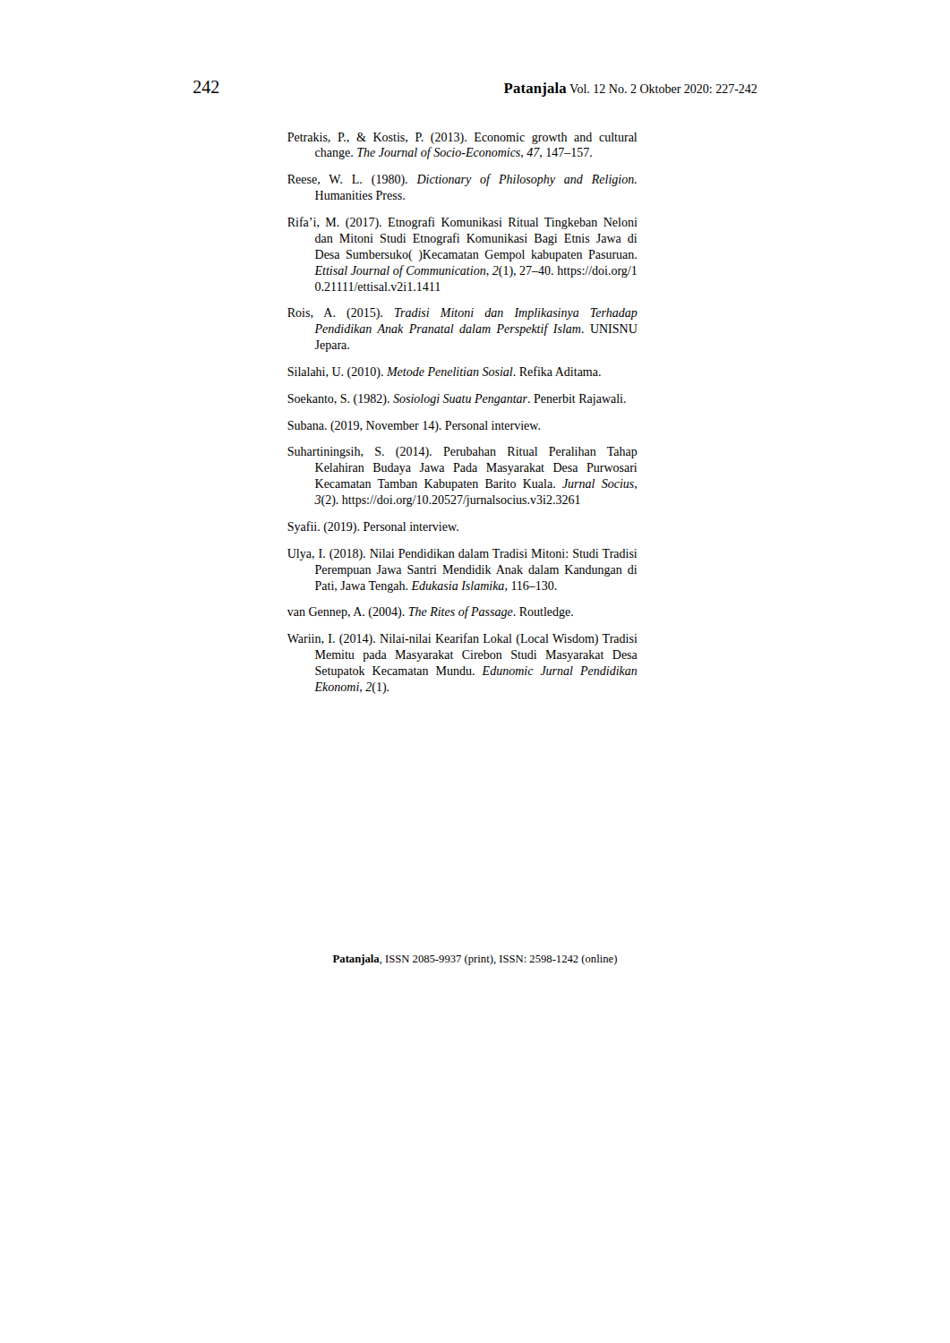242
Patanjala Vol. 12 No. 2 Oktober 2020: 227-242
Petrakis, P., & Kostis, P. (2013). Economic growth and cultural change. The Journal of Socio-Economics, 47, 147–157.
Reese, W. L. (1980). Dictionary of Philosophy and Religion. Humanities Press.
Rifa’i, M. (2017). Etnografi Komunikasi Ritual Tingkeban Neloni dan Mitoni Studi Etnografi Komunikasi Bagi Etnis Jawa di Desa Sumbersuko( )Kecamatan Gempol kabupaten Pasuruan. Ettisal Journal of Communication, 2(1), 27–40. https://doi.org/10.21111/ettisal.v2i1.1411
Rois, A. (2015). Tradisi Mitoni dan Implikasinya Terhadap Pendidikan Anak Pranatal dalam Perspektif Islam. UNISNU Jepara.
Silalahi, U. (2010). Metode Penelitian Sosial. Refika Aditama.
Soekanto, S. (1982). Sosiologi Suatu Pengantar. Penerbit Rajawali.
Subana. (2019, November 14). Personal interview.
Suhartiningsih, S. (2014). Perubahan Ritual Peralihan Tahap Kelahiran Budaya Jawa Pada Masyarakat Desa Purwosari Kecamatan Tamban Kabupaten Barito Kuala. Jurnal Socius, 3(2). https://doi.org/10.20527/jurnalsocius.v3i2.3261
Syafii. (2019). Personal interview.
Ulya, I. (2018). Nilai Pendidikan dalam Tradisi Mitoni: Studi Tradisi Perempuan Jawa Santri Mendidik Anak dalam Kandungan di Pati, Jawa Tengah. Edukasia Islamika, 116–130.
van Gennep, A. (2004). The Rites of Passage. Routledge.
Wariin, I. (2014). Nilai-nilai Kearifan Lokal (Local Wisdom) Tradisi Memitu pada Masyarakat Cirebon Studi Masyarakat Desa Setupatok Kecamatan Mundu. Edunomic Jurnal Pendidikan Ekonomi, 2(1).
Patanjala, ISSN 2085-9937 (print), ISSN: 2598-1242 (online)